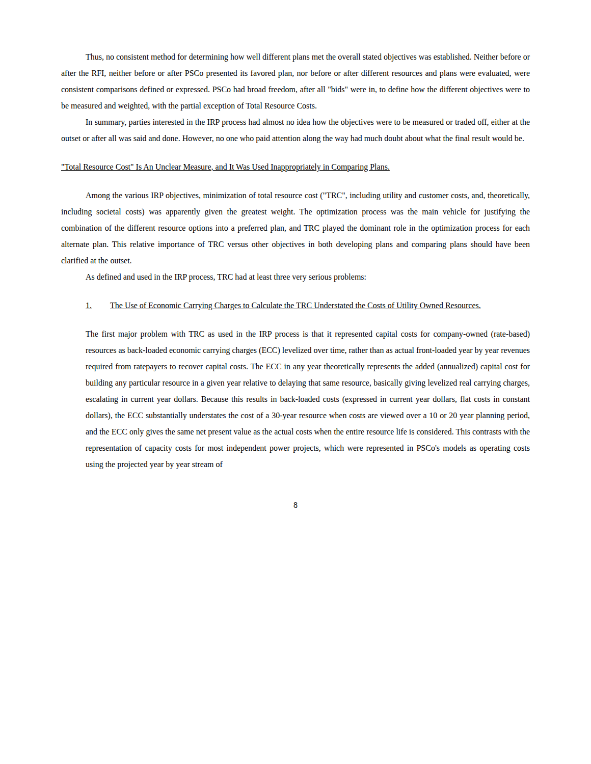Thus, no consistent method for determining how well different plans met the overall stated objectives was established. Neither before or after the RFI, neither before or after PSCo presented its favored plan, nor before or after different resources and plans were evaluated, were consistent comparisons defined or expressed. PSCo had broad freedom, after all "bids" were in, to define how the different objectives were to be measured and weighted, with the partial exception of Total Resource Costs.
In summary, parties interested in the IRP process had almost no idea how the objectives were to be measured or traded off, either at the outset or after all was said and done. However, no one who paid attention along the way had much doubt about what the final result would be.
"Total Resource Cost" Is An Unclear Measure, and It Was Used Inappropriately in Comparing Plans.
Among the various IRP objectives, minimization of total resource cost ("TRC", including utility and customer costs, and, theoretically, including societal costs) was apparently given the greatest weight. The optimization process was the main vehicle for justifying the combination of the different resource options into a preferred plan, and TRC played the dominant role in the optimization process for each alternate plan. This relative importance of TRC versus other objectives in both developing plans and comparing plans should have been clarified at the outset.
As defined and used in the IRP process, TRC had at least three very serious problems:
1. The Use of Economic Carrying Charges to Calculate the TRC Understated the Costs of Utility Owned Resources.
The first major problem with TRC as used in the IRP process is that it represented capital costs for company-owned (rate-based) resources as back-loaded economic carrying charges (ECC) levelized over time, rather than as actual front-loaded year by year revenues required from ratepayers to recover capital costs. The ECC in any year theoretically represents the added (annualized) capital cost for building any particular resource in a given year relative to delaying that same resource, basically giving levelized real carrying charges, escalating in current year dollars. Because this results in back-loaded costs (expressed in current year dollars, flat costs in constant dollars), the ECC substantially understates the cost of a 30-year resource when costs are viewed over a 10 or 20 year planning period, and the ECC only gives the same net present value as the actual costs when the entire resource life is considered. This contrasts with the representation of capacity costs for most independent power projects, which were represented in PSCo's models as operating costs using the projected year by year stream of
8